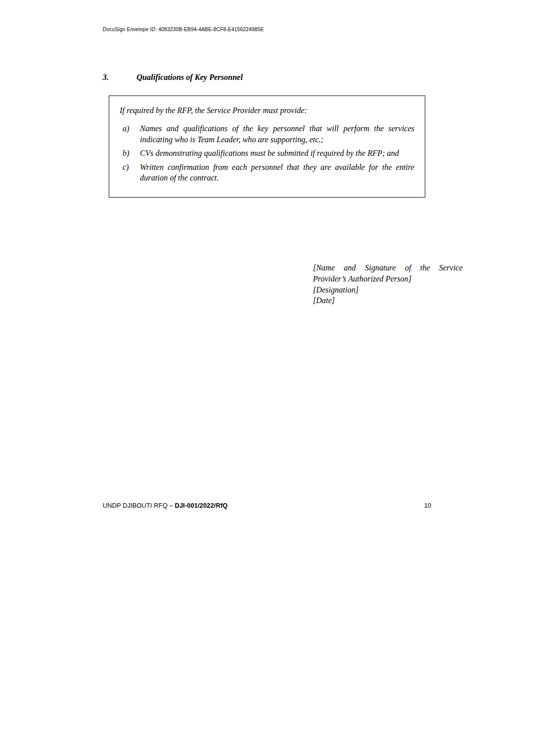DocuSign Envelope ID: 4083230B-EB94-4ABE-8CF8-E4156224985E
3. Qualifications of Key Personnel
If required by the RFP, the Service Provider must provide:
a) Names and qualifications of the key personnel that will perform the services indicating who is Team Leader, who are supporting, etc.;
b) CVs demonstrating qualifications must be submitted if required by the RFP; and
c) Written confirmation from each personnel that they are available for the entire duration of the contract.
[Name and Signature of the Service Provider’s Authorized Person]
[Designation]
[Date]
UNDP DJIBOUTI RFQ – DJI-001/2022/RfQ
10